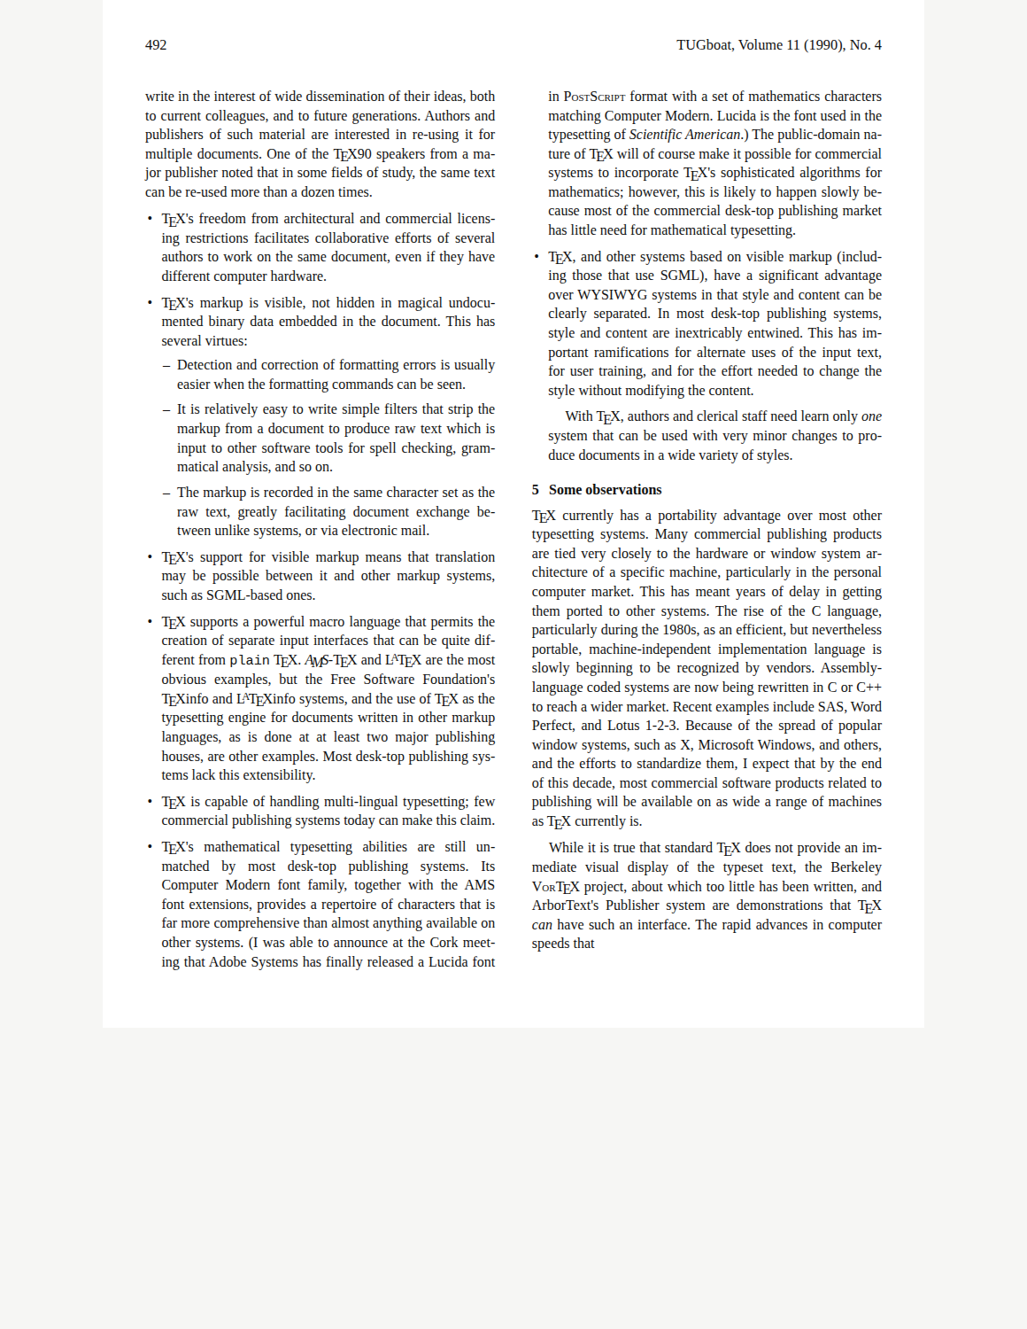492
TUGboat, Volume 11 (1990), No. 4
write in the interest of wide dissemination of their ideas, both to current colleagues, and to future generations. Authors and publishers of such material are interested in re-using it for multiple documents. One of the TEX90 speakers from a major publisher noted that in some fields of study, the same text can be re-used more than a dozen times.
TEX's freedom from architectural and commercial licensing restrictions facilitates collaborative efforts of several authors to work on the same document, even if they have different computer hardware.
TEX's markup is visible, not hidden in magical undocumented binary data embedded in the document. This has several virtues:
Detection and correction of formatting errors is usually easier when the formatting commands can be seen.
It is relatively easy to write simple filters that strip the markup from a document to produce raw text which is input to other software tools for spell checking, grammatical analysis, and so on.
The markup is recorded in the same character set as the raw text, greatly facilitating document exchange between unlike systems, or via electronic mail.
TEX's support for visible markup means that translation may be possible between it and other markup systems, such as SGML-based ones.
TEX supports a powerful macro language that permits the creation of separate input interfaces that can be quite different from plain TEX. AMS-TEX and LATEX are the most obvious examples, but the Free Software Foundation's TEXinfo and LATEXinfo systems, and the use of TEX as the typesetting engine for documents written in other markup languages, as is done at at least two major publishing houses, are other examples. Most desk-top publishing systems lack this extensibility.
TEX is capable of handling multi-lingual typesetting; few commercial publishing systems today can make this claim.
TEX's mathematical typesetting abilities are still unmatched by most desk-top publishing systems. Its Computer Modern font family, together with the AMS font extensions, provides a repertoire of characters that is far more comprehensive than almost anything available on other systems. (I was able to announce at the Cork meeting that Adobe Systems has finally released a Lucida font in PostScript format with a set of mathematics characters matching Computer Modern. Lucida is the font used in the typesetting of Scientific American.) The public-domain nature of TEX will of course make it possible for commercial systems to incorporate TEX's sophisticated algorithms for mathematics; however, this is likely to happen slowly because most of the commercial desk-top publishing market has little need for mathematical typesetting.
TEX, and other systems based on visible markup (including those that use SGML), have a significant advantage over WYSIWYG systems in that style and content can be clearly separated. In most desk-top publishing systems, style and content are inextricably entwined. This has important ramifications for alternate uses of the input text, for user training, and for the effort needed to change the style without modifying the content.
With TEX, authors and clerical staff need learn only one system that can be used with very minor changes to produce documents in a wide variety of styles.
5 Some observations
TEX currently has a portability advantage over most other typesetting systems. Many commercial publishing products are tied very closely to the hardware or window system architecture of a specific machine, particularly in the personal computer market. This has meant years of delay in getting them ported to other systems. The rise of the C language, particularly during the 1980s, as an efficient, but nevertheless portable, machine-independent implementation language is slowly beginning to be recognized by vendors. Assembly-language coded systems are now being rewritten in C or C++ to reach a wider market. Recent examples include SAS, Word Perfect, and Lotus 1-2-3. Because of the spread of popular window systems, such as X, Microsoft Windows, and others, and the efforts to standardize them, I expect that by the end of this decade, most commercial software products related to publishing will be available on as wide a range of machines as TEX currently is.
While it is true that standard TEX does not provide an immediate visual display of the typeset text, the Berkeley Vor TEX project, about which too little has been written, and ArborText's Publisher system are demonstrations that TEX can have such an interface. The rapid advances in computer speeds that